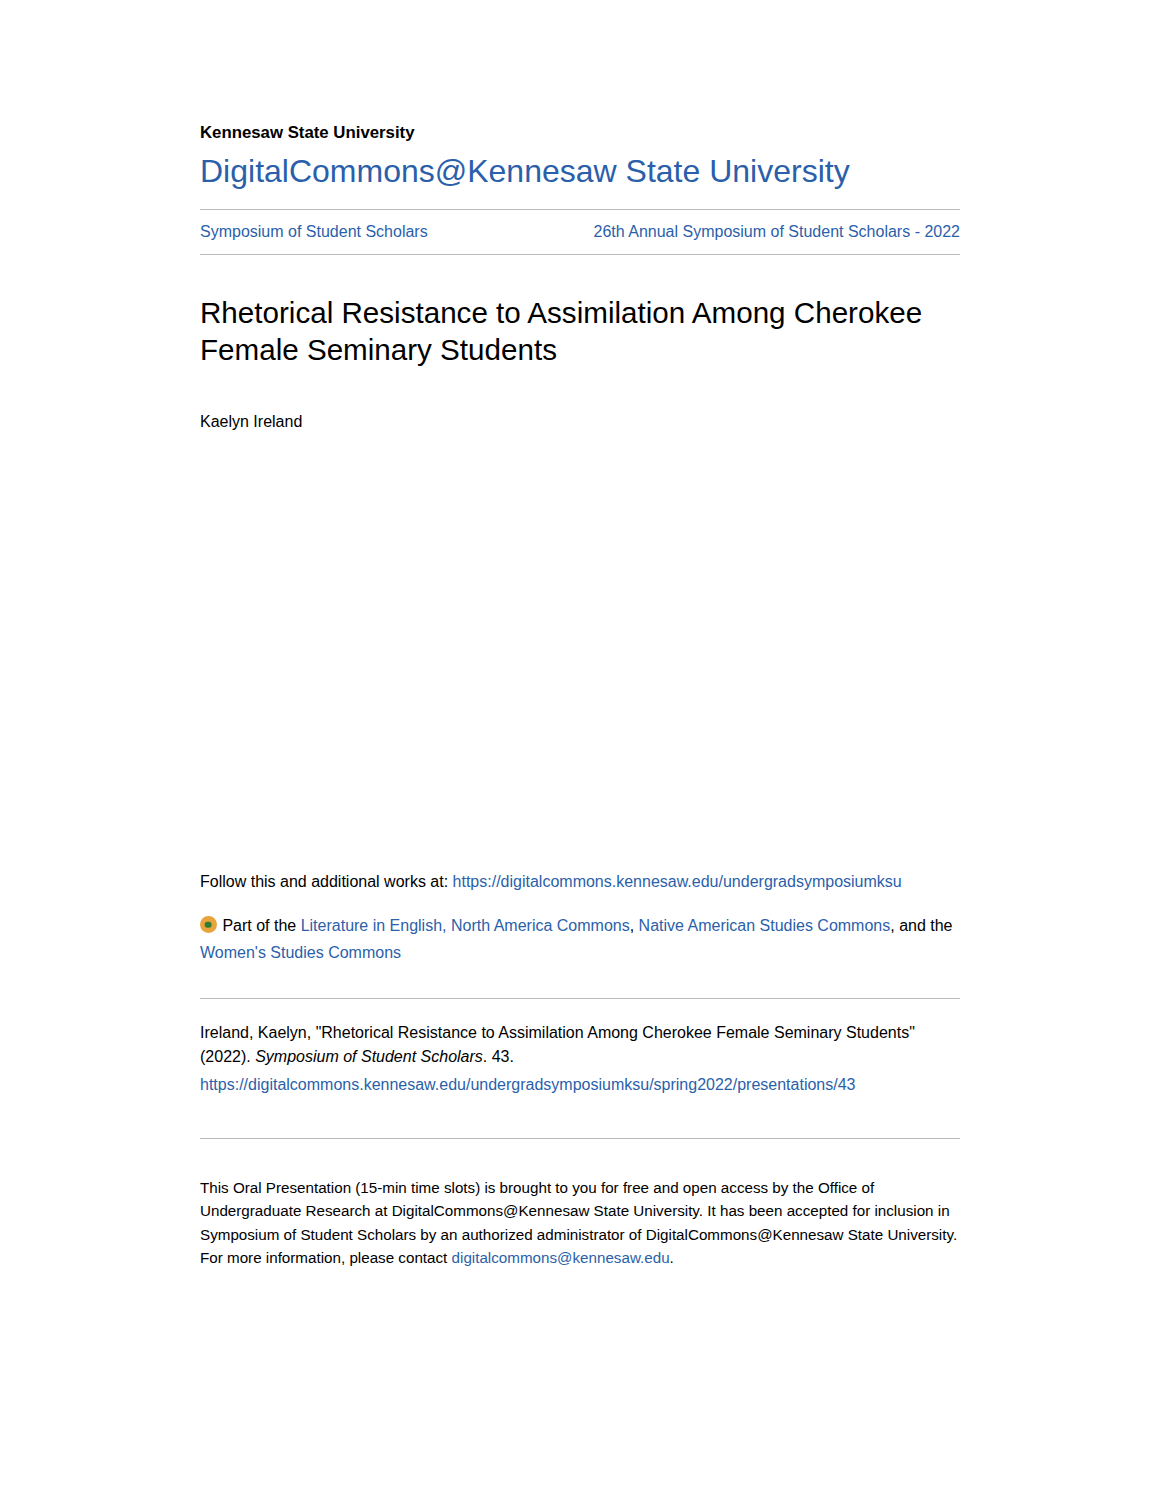Kennesaw State University
DigitalCommons@Kennesaw State University
Symposium of Student Scholars
26th Annual Symposium of Student Scholars - 2022
Rhetorical Resistance to Assimilation Among Cherokee Female Seminary Students
Kaelyn Ireland
Follow this and additional works at: https://digitalcommons.kennesaw.edu/undergradsymposiumksu
Part of the Literature in English, North America Commons, Native American Studies Commons, and the Women's Studies Commons
Ireland, Kaelyn, "Rhetorical Resistance to Assimilation Among Cherokee Female Seminary Students" (2022). Symposium of Student Scholars. 43.
https://digitalcommons.kennesaw.edu/undergradsymposiumksu/spring2022/presentations/43
This Oral Presentation (15-min time slots) is brought to you for free and open access by the Office of Undergraduate Research at DigitalCommons@Kennesaw State University. It has been accepted for inclusion in Symposium of Student Scholars by an authorized administrator of DigitalCommons@Kennesaw State University. For more information, please contact digitalcommons@kennesaw.edu.